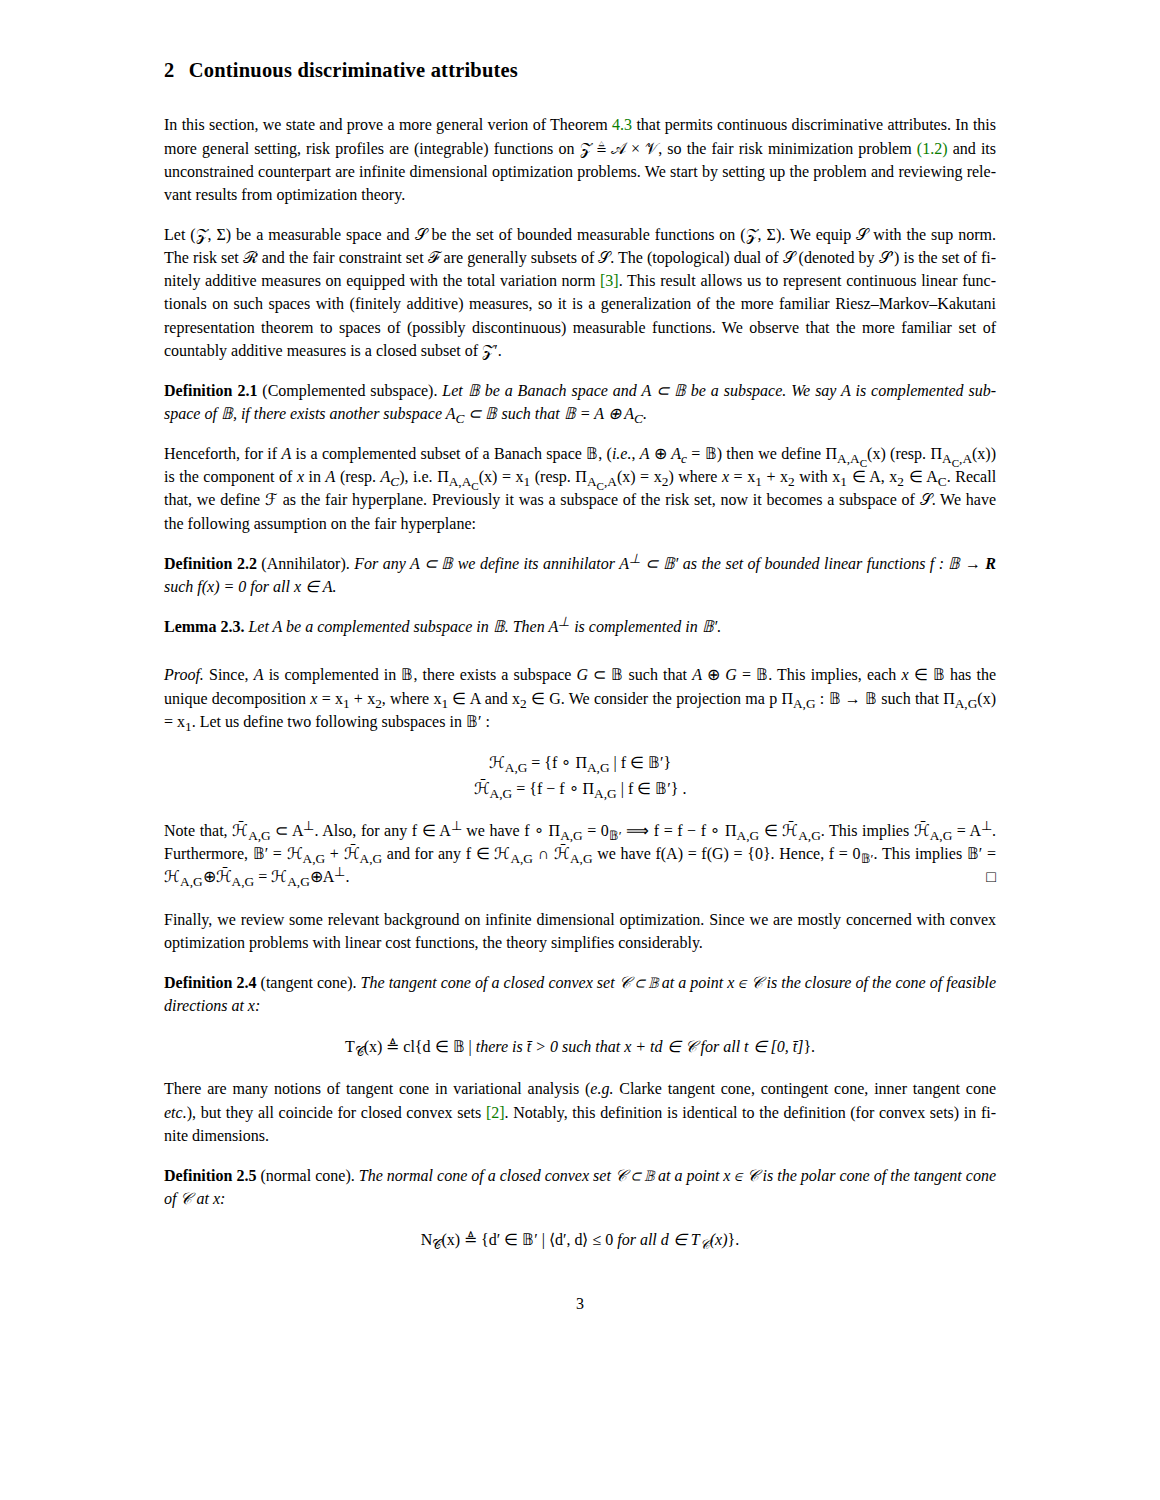2 Continuous discriminative attributes
In this section, we state and prove a more general verion of Theorem 4.3 that permits continuous discriminative attributes. In this more general setting, risk profiles are (integrable) functions on 𝒵 ≜ 𝒜 × 𝒱, so the fair risk minimization problem (1.2) and its unconstrained counterpart are infinite dimensional optimization problems. We start by setting up the problem and reviewing relevant results from optimization theory.
Let (𝒵, Σ) be a measurable space and 𝒮 be the set of bounded measurable functions on (𝒵, Σ). We equip 𝒮 with the sup norm. The risk set ℛ and the fair constraint set ℱ are generally subsets of 𝒮. The (topological) dual of 𝒮 (denoted by 𝒮′) is the set of finitely additive measures on equipped with the total variation norm [3]. This result allows us to represent continuous linear functionals on such spaces with (finitely additive) measures, so it is a generalization of the more familiar Riesz–Markov–Kakutani representation theorem to spaces of (possibly discontinuous) measurable functions. We observe that the more familiar set of countably additive measures is a closed subset of 𝒵′.
Definition 2.1 (Complemented subspace). Let 𝔹 be a Banach space and A ⊂ 𝔹 be a subspace. We say A is complemented subspace of 𝔹, if there exists another subspace AC ⊂ 𝔹 such that 𝔹 = A ⊕ AC.
Henceforth, for if A is a complemented subset of a Banach space 𝔹, (i.e., A ⊕ Ac = 𝔹) then we define ΠA,AC(x) (resp. ΠAC,A(x)) is the component of x in A (resp. AC), i.e. ΠA,AC(x) = x1 (resp. ΠAC,A(x) = x2) where x = x1 + x2 with x1 ∈ A, x2 ∈ AC. Recall that, we define ℱ as the fair hyperplane. Previously it was a subspace of the risk set, now it becomes a subspace of 𝒮. We have the following assumption on the fair hyperplane:
Definition 2.2 (Annihilator). For any A ⊂ 𝔹 we define its annihilator A⊥ ⊂ 𝔹′ as the set of bounded linear functions f : 𝔹 → R such f(x) = 0 for all x ∈ A.
Lemma 2.3. Let A be a complemented subspace in 𝔹. Then A⊥ is complemented in 𝔹′.
Proof. Since, A is complemented in 𝔹, there exists a subspace G ⊂ 𝔹 such that A ⊕ G = 𝔹. This implies, each x ∈ 𝔹 has the unique decomposition x = x1 + x2, where x1 ∈ A and x2 ∈ G. We consider the projection ma p ΠA,G : 𝔹 → 𝔹 such that ΠA,G(x) = x1. Let us define two following subspaces in 𝔹′ :
ℋA,G = {f ∘ ΠA,G | f ∈ 𝔹′} ℋ̄A,G = {f − f ∘ ΠA,G | f ∈ 𝔹′} .
Note that, ℋ̄A,G ⊂ A⊥. Also, for any f ∈ A⊥ we have f ∘ ΠA,G = 0𝔹′ ⟹ f = f − f ∘ ΠA,G ∈ ℋ̄A,G. This implies ℋ̄A,G = A⊥. Furthermore, 𝔹′ = ℋA,G + ℋ̄A,G and for any f ∈ ℋA,G ∩ ℋ̄A,G we have f(A) = f(G) = {0}. Hence, f = 0𝔹′. This implies 𝔹′ = ℋA,G⊕ℋ̄A,G = ℋA,G⊕A⊥. □
Finally, we review some relevant background on infinite dimensional optimization. Since we are mostly concerned with convex optimization problems with linear cost functions, the theory simplifies considerably.
Definition 2.4 (tangent cone). The tangent cone of a closed convex set 𝒞 ⊂ 𝔹 at a point x ∈ 𝒞 is the closure of the cone of feasible directions at x:
T𝒞(x) ≜ cl{d ∈ 𝔹 | there is t̄ > 0 such that x + td ∈ 𝒞 for all t ∈ [0, t̄]}.
There are many notions of tangent cone in variational analysis (e.g. Clarke tangent cone, contingent cone, inner tangent cone etc.), but they all coincide for closed convex sets [2]. Notably, this definition is identical to the definition (for convex sets) in finite dimensions.
Definition 2.5 (normal cone). The normal cone of a closed convex set 𝒞 ⊂ 𝔹 at a point x ∈ 𝒞 is the polar cone of the tangent cone of 𝒞 at x:
N𝒞(x) ≜ {d′ ∈ 𝔹′ | ⟨d′, d⟩ ≤ 0 for all d ∈ T𝒞(x)}.
3